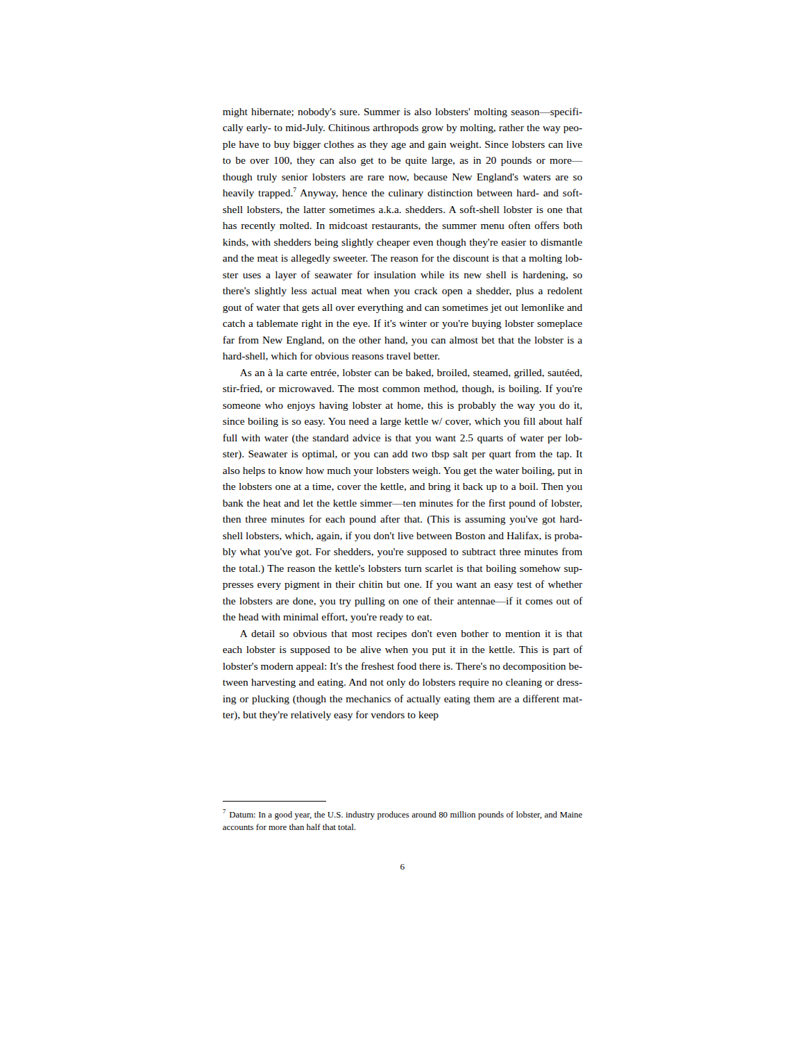might hibernate; nobody's sure. Summer is also lobsters' molting season—specifically early- to mid-July. Chitinous arthropods grow by molting, rather the way people have to buy bigger clothes as they age and gain weight. Since lobsters can live to be over 100, they can also get to be quite large, as in 20 pounds or more—though truly senior lobsters are rare now, because New England's waters are so heavily trapped.7 Anyway, hence the culinary distinction between hard- and soft-shell lobsters, the latter sometimes a.k.a. shedders. A soft-shell lobster is one that has recently molted. In midcoast restaurants, the summer menu often offers both kinds, with shedders being slightly cheaper even though they're easier to dismantle and the meat is allegedly sweeter. The reason for the discount is that a molting lobster uses a layer of seawater for insulation while its new shell is hardening, so there's slightly less actual meat when you crack open a shedder, plus a redolent gout of water that gets all over everything and can sometimes jet out lemonlike and catch a tablemate right in the eye. If it's winter or you're buying lobster someplace far from New England, on the other hand, you can almost bet that the lobster is a hard-shell, which for obvious reasons travel better.
As an à la carte entrée, lobster can be baked, broiled, steamed, grilled, sautéed, stir-fried, or microwaved. The most common method, though, is boiling. If you're someone who enjoys having lobster at home, this is probably the way you do it, since boiling is so easy. You need a large kettle w/ cover, which you fill about half full with water (the standard advice is that you want 2.5 quarts of water per lobster). Seawater is optimal, or you can add two tbsp salt per quart from the tap. It also helps to know how much your lobsters weigh. You get the water boiling, put in the lobsters one at a time, cover the kettle, and bring it back up to a boil. Then you bank the heat and let the kettle simmer—ten minutes for the first pound of lobster, then three minutes for each pound after that. (This is assuming you've got hard-shell lobsters, which, again, if you don't live between Boston and Halifax, is probably what you've got. For shedders, you're supposed to subtract three minutes from the total.) The reason the kettle's lobsters turn scarlet is that boiling somehow suppresses every pigment in their chitin but one. If you want an easy test of whether the lobsters are done, you try pulling on one of their antennae—if it comes out of the head with minimal effort, you're ready to eat.
A detail so obvious that most recipes don't even bother to mention it is that each lobster is supposed to be alive when you put it in the kettle. This is part of lobster's modern appeal: It's the freshest food there is. There's no decomposition between harvesting and eating. And not only do lobsters require no cleaning or dressing or plucking (though the mechanics of actually eating them are a different matter), but they're relatively easy for vendors to keep
7 Datum: In a good year, the U.S. industry produces around 80 million pounds of lobster, and Maine accounts for more than half that total.
6